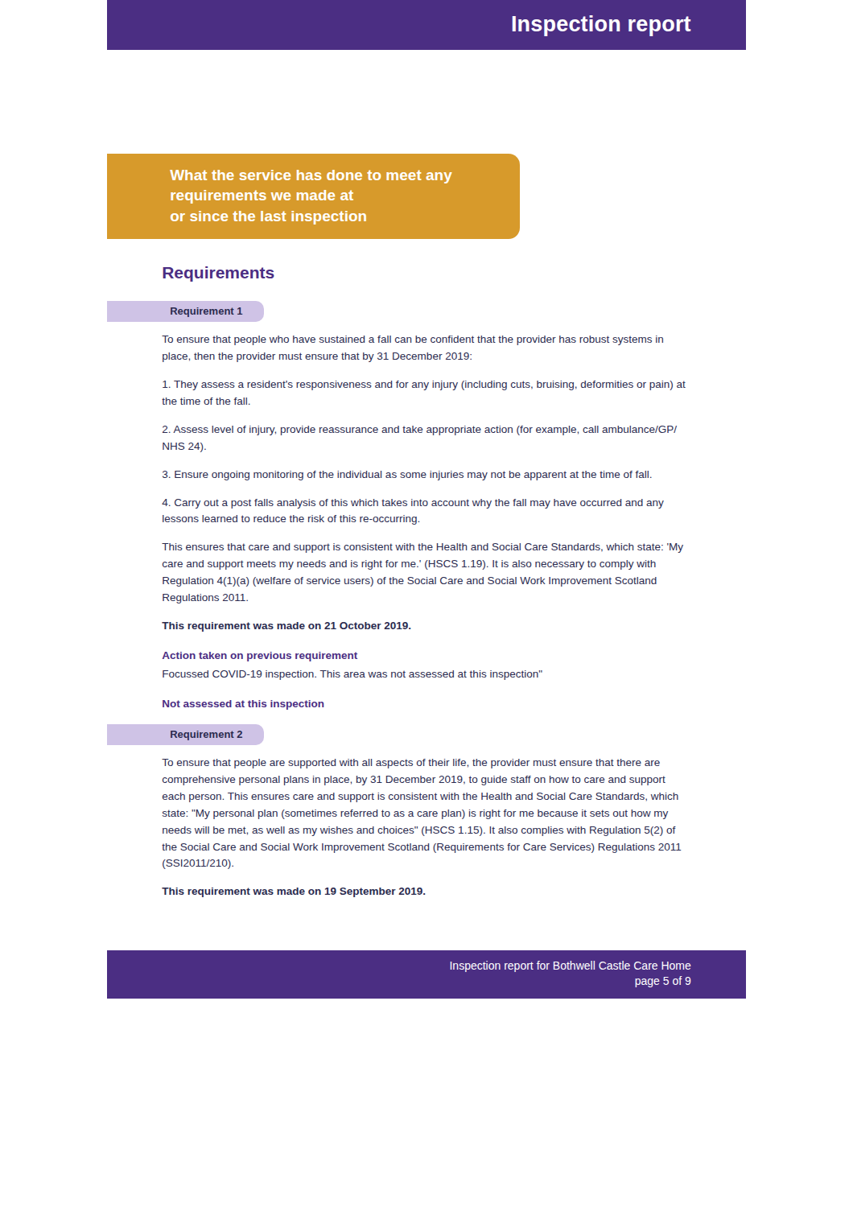Inspection report
What the service has done to meet any requirements we made at
or since the last inspection
Requirements
Requirement 1
To ensure that people who have sustained a fall can be confident that the provider has robust systems in place, then the provider must ensure that by 31 December 2019:
1. They assess a resident's responsiveness and for any injury (including cuts, bruising, deformities or pain) at the time of the fall.
2. Assess level of injury, provide reassurance and take appropriate action (for example, call ambulance/GP/ NHS 24).
3. Ensure ongoing monitoring of the individual as some injuries may not be apparent at the time of fall.
4. Carry out a post falls analysis of this which takes into account why the fall may have occurred and any lessons learned to reduce the risk of this re-occurring.
This ensures that care and support is consistent with the Health and Social Care Standards, which state: 'My care and support meets my needs and is right for me.' (HSCS 1.19). It is also necessary to comply with Regulation 4(1)(a) (welfare of service users) of the Social Care and Social Work Improvement Scotland Regulations 2011.
This requirement was made on 21 October 2019.
Action taken on previous requirement
Focussed COVID-19 inspection. This area was not assessed at this inspection"
Not assessed at this inspection
Requirement 2
To ensure that people are supported with all aspects of their life, the provider must ensure that there are comprehensive personal plans in place, by 31 December 2019, to guide staff on how to care and support each person. This ensures care and support is consistent with the Health and Social Care Standards, which state: "My personal plan (sometimes referred to as a care plan) is right for me because it sets out how my needs will be met, as well as my wishes and choices" (HSCS 1.15). It also complies with Regulation 5(2) of the Social Care and Social Work Improvement Scotland (Requirements for Care Services) Regulations 2011 (SSI2011/210).
This requirement was made on 19 September 2019.
Inspection report for Bothwell Castle Care Home
page 5 of 9